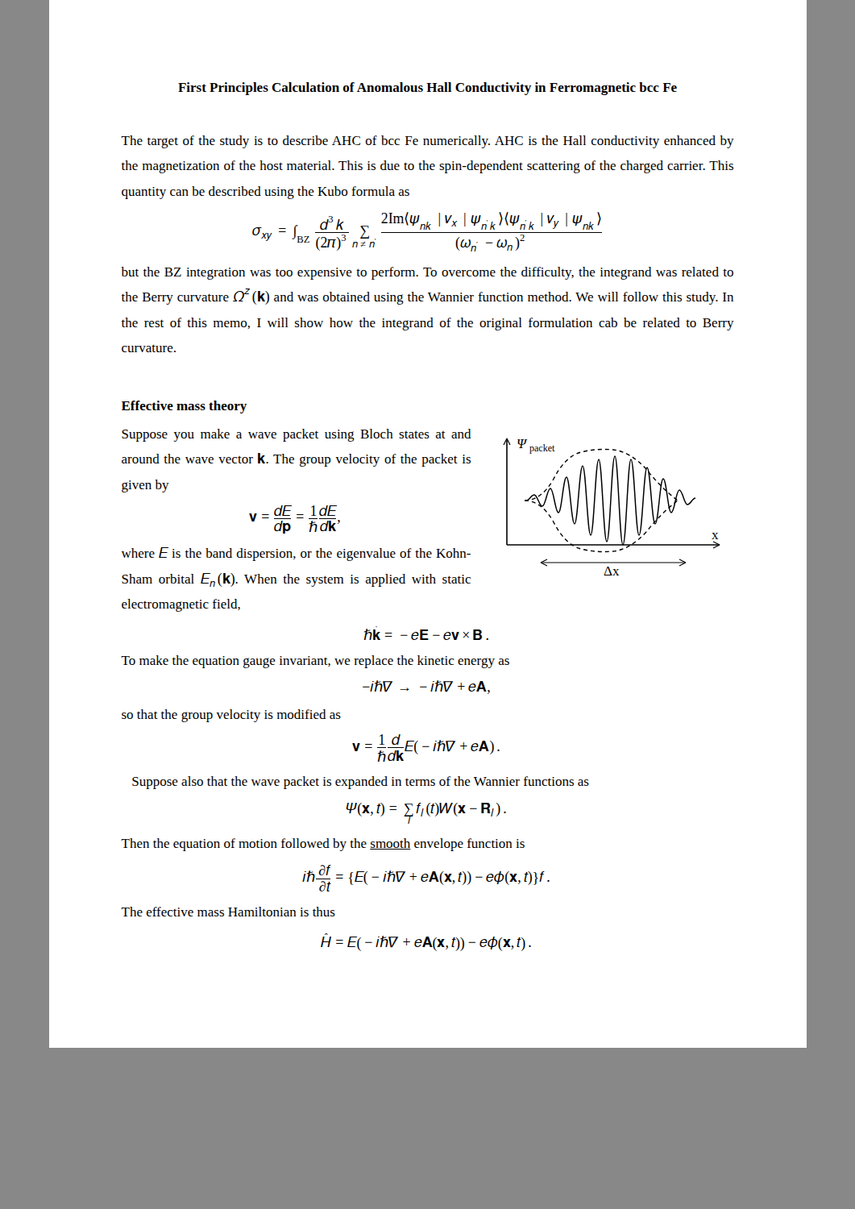First Principles Calculation of Anomalous Hall Conductivity in Ferromagnetic bcc Fe
The target of the study is to describe AHC of bcc Fe numerically. AHC is the Hall conductivity enhanced by the magnetization of the host material. This is due to the spin-dependent scattering of the charged carrier. This quantity can be described using the Kubo formula as
σxy = ∫BZ d3k(2π)3 ∑n≠n′ 2Im ⟨ψnk|vx|ψn′k⟩ ⟨ψn′k|vy|ψnk⟩ (ωn′−ωn)2
but the BZ integration was too expensive to perform. To overcome the difficulty, the integrand was related to the Berry curvature Ωz(𝐤) and was obtained using the Wannier function method. We will follow this study. In the rest of this memo, I will show how the integrand of the original formulation cab be related to Berry curvature.
Effective mass theory
Suppose you make a wave packet using Bloch states at and around the wave vector 𝐤. The group velocity of the packet is given by
𝐯= dEd𝐩 = 1ℏ dEd𝐤 ,
where E is the band dispersion, or the eigenvalue of the Kohn-Sham orbital En(𝐤). When the system is applied with static electromagnetic field,
ℏ𝐤̇ =−e𝐄 −e𝐯×𝐁.
To make the equation gauge invariant, we replace the kinetic energy as
−iℏ∇ → −iℏ∇ +e𝐀,
so that the group velocity is modified as
𝐯= 1ℏ dd𝐤 E(−iℏ∇+e𝐀).
Suppose also that the wave packet is expanded in terms of the Wannier functions as
Ψ(𝐱,t) = ∑l fl(t) W(𝐱−𝐑l).
Then the equation of motion followed by the smooth envelope function is
iℏ ∂f∂t = { E(−iℏ∇+e𝐀(𝐱,t)) −eϕ(𝐱,t) }f.
The effective mass Hamiltonian is thus
Ĥ = E(−iℏ∇+e𝐀(𝐱,t)) −eϕ(𝐱,t).